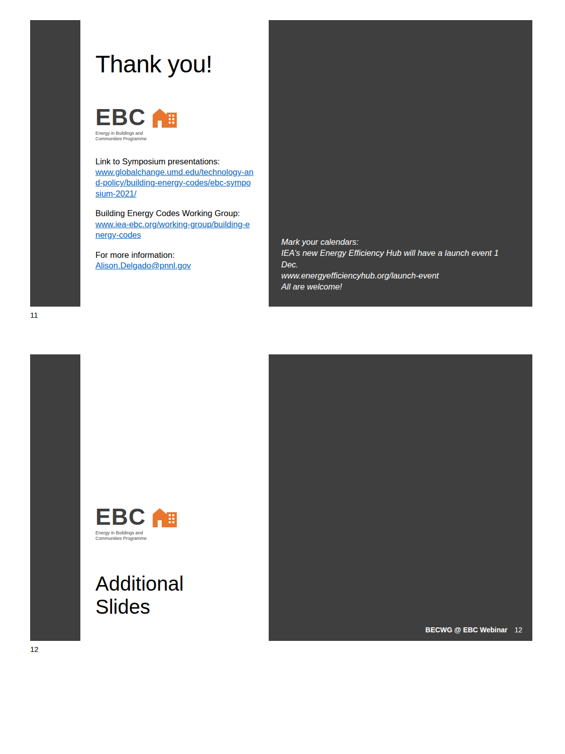Thank you!
EBC
Energy in Buildings and
Communities Programme
Link to Symposium presentations:
www.globalchange.umd.edu/technology-and-policy/building-energy-codes/ebc-symposium-2021/
Building Energy Codes Working Group:
www.iea-ebc.org/working-group/building-energy-codes
For more information:
Alison.Delgado@pnnl.gov
Mark your calendars:
IEA’s new Energy Efficiency Hub will have a launch event 1 Dec.
www.energyefficiencyhub.org/launch-event
All are welcome!
11
EBC
Energy in Buildings and
Communities Programme
Additional
Slides
BECWG @ EBC Webinar 12
12